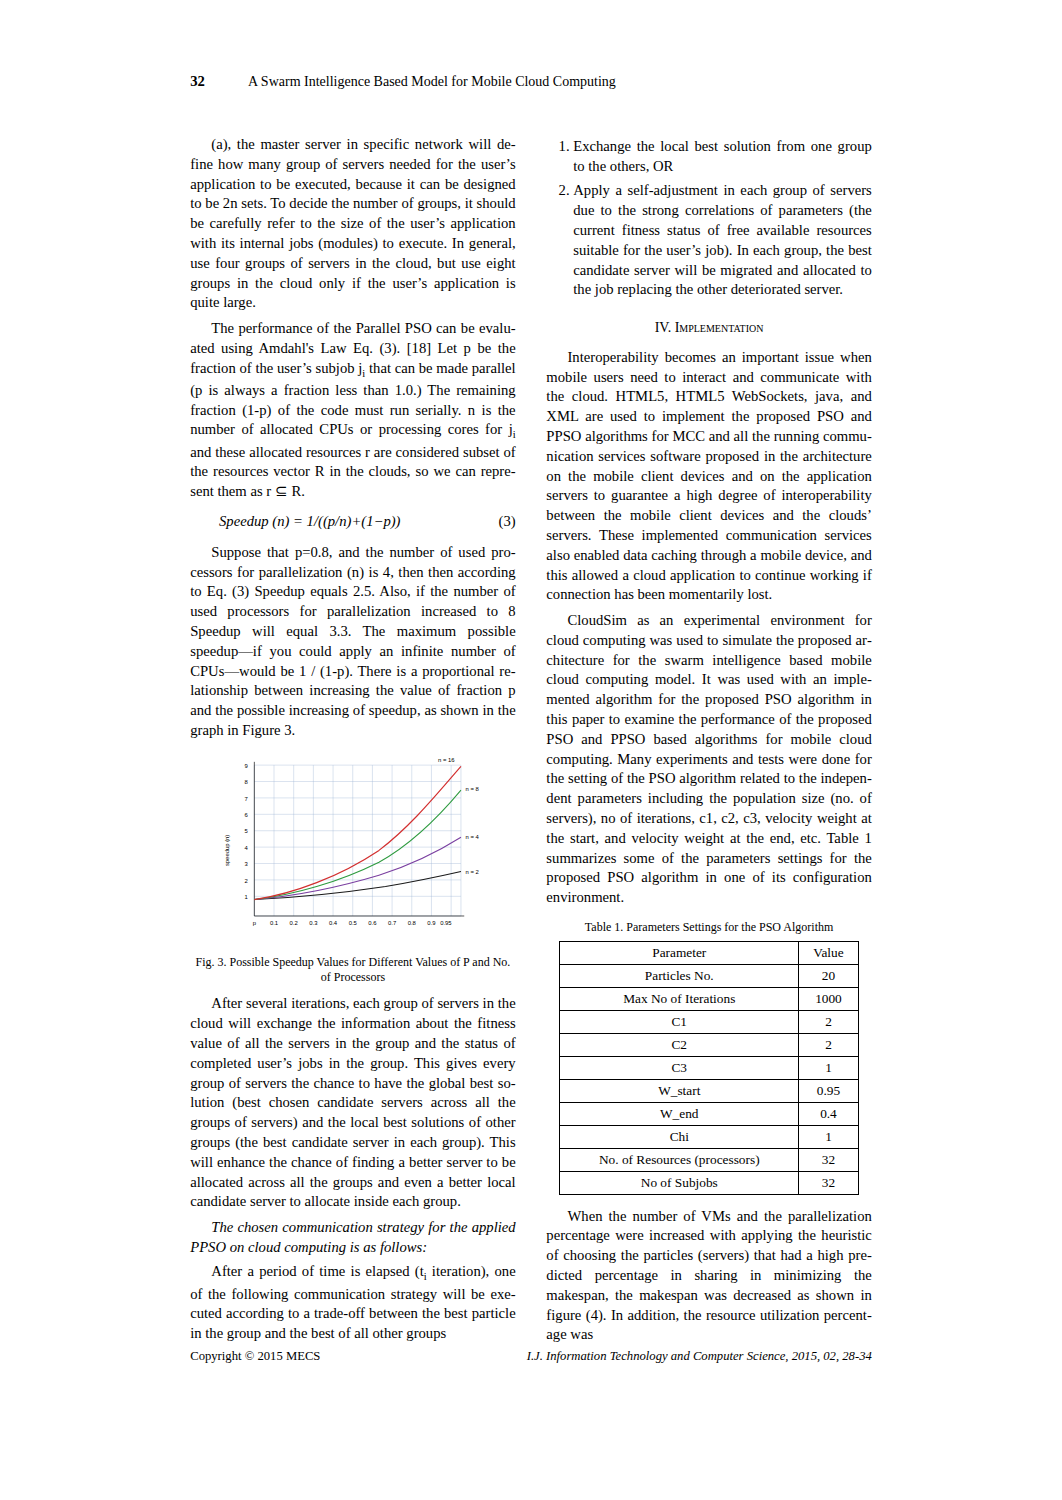32
A Swarm Intelligence Based Model for Mobile Cloud Computing
(a), the master server in specific network will define how many group of servers needed for the user’s application to be executed, because it can be designed to be 2n sets. To decide the number of groups, it should be carefully refer to the size of the user’s application with its internal jobs (modules) to execute. In general, use four groups of servers in the cloud, but use eight groups in the cloud only if the user’s application is quite large.
The performance of the Parallel PSO can be evaluated using Amdahl's Law Eq. (3). [18] Let p be the fraction of the user’s subjob ji that can be made parallel (p is always a fraction less than 1.0.) The remaining fraction (1-p) of the code must run serially. n is the number of allocated CPUs or processing cores for ji and these allocated resources r are considered subset of the resources vector R in the clouds, so we can represent them as r ⊆ R.
Speedup (n) = 1/((p/n)+(1−p)) (3)
Suppose that p=0.8, and the number of used processors for parallelization (n) is 4, then then according to Eq. (3) Speedup equals 2.5. Also, if the number of used processors for parallelization increased to 8 Speedup will equal 3.3. The maximum possible speedup—if you could apply an infinite number of CPUs—would be 1 / (1-p). There is a proportional relationship between increasing the value of fraction p and the possible increasing of speedup, as shown in the graph in Figure 3.
9 8 7 6 5 4 3 2 1 p 0.1 0.2 0.3 0.4 0.5 0.6 0.7 0.8 0.9 0.95 speedup (n) n = 16 n = 8 n = 4 n = 2
Fig. 3. Possible Speedup Values for Different Values of P and No. of Processors
After several iterations, each group of servers in the cloud will exchange the information about the fitness value of all the servers in the group and the status of completed user’s jobs in the group. This gives every group of servers the chance to have the global best solution (best chosen candidate servers across all the groups of servers) and the local best solutions of other groups (the best candidate server in each group). This will enhance the chance of finding a better server to be allocated across all the groups and even a better local candidate server to allocate inside each group.
The chosen communication strategy for the applied PPSO on cloud computing is as follows:
After a period of time is elapsed (ti iteration), one of the following communication strategy will be executed according to a trade-off between the best particle in the group and the best of all other groups
Exchange the local best solution from one group to the others, OR
Apply a self-adjustment in each group of servers due to the strong correlations of parameters (the current fitness status of free available resources suitable for the user’s job). In each group, the best candidate server will be migrated and allocated to the job replacing the other deteriorated server.
IV. Implementation
Interoperability becomes an important issue when mobile users need to interact and communicate with the cloud. HTML5, HTML5 WebSockets, java, and XML are used to implement the proposed PSO and PPSO algorithms for MCC and all the running communication services software proposed in the architecture on the mobile client devices and on the application servers to guarantee a high degree of interoperability between the mobile client devices and the clouds’ servers. These implemented communication services also enabled data caching through a mobile device, and this allowed a cloud application to continue working if connection has been momentarily lost.
CloudSim as an experimental environment for cloud computing was used to simulate the proposed architecture for the swarm intelligence based mobile cloud computing model. It was used with an implemented algorithm for the proposed PSO algorithm in this paper to examine the performance of the proposed PSO and PPSO based algorithms for mobile cloud computing. Many experiments and tests were done for the setting of the PSO algorithm related to the independent parameters including the population size (no. of servers), no of iterations, c1, c2, c3, velocity weight at the start, and velocity weight at the end, etc. Table 1 summarizes some of the parameters settings for the proposed PSO algorithm in one of its configuration environment.
Table 1. Parameters Settings for the PSO Algorithm
| Parameter | Value |
| Particles No. | 20 |
| Max No of Iterations | 1000 |
| C1 | 2 |
| C2 | 2 |
| C3 | 1 |
| W_start | 0.95 |
| W_end | 0.4 |
| Chi | 1 |
| No. of Resources (processors) | 32 |
| No of Subjobs | 32 |
When the number of VMs and the parallelization percentage were increased with applying the heuristic of choosing the particles (servers) that had a high predicted percentage in sharing in minimizing the makespan, the makespan was decreased as shown in figure (4). In addition, the resource utilization percentage was
Copyright © 2015 MECS
I.J. Information Technology and Computer Science, 2015, 02, 28-34